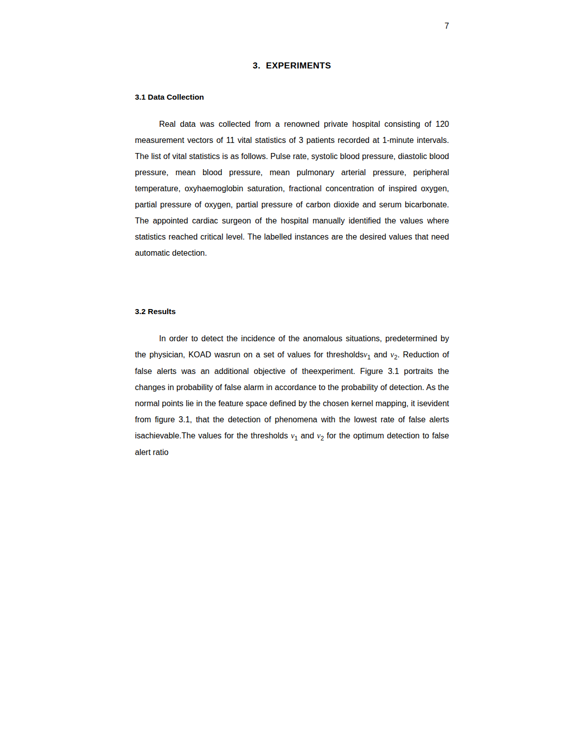7
3. EXPERIMENTS
3.1 Data Collection
Real data was collected from a renowned private hospital consisting of 120 measurement vectors of 11 vital statistics of 3 patients recorded at 1-minute intervals. The list of vital statistics is as follows. Pulse rate, systolic blood pressure, diastolic blood pressure, mean blood pressure, mean pulmonary arterial pressure, peripheral temperature, oxyhaemoglobin saturation, fractional concentration of inspired oxygen, partial pressure of oxygen, partial pressure of carbon dioxide and serum bicarbonate. The appointed cardiac surgeon of the hospital manually identified the values where statistics reached critical level. The labelled instances are the desired values that need automatic detection.
3.2 Results
In order to detect the incidence of the anomalous situations, predetermined by the physician, KOAD wasrun on a set of values for thresholdsν1 and ν2. Reduction of false alerts was an additional objective of theexperiment. Figure 3.1 portraits the changes in probability of false alarm in accordance to the probability of detection. As the normal points lie in the feature space defined by the chosen kernel mapping, it isevident from figure 3.1, that the detection of phenomena with the lowest rate of false alerts isachievable.The values for the thresholds ν1 and ν2 for the optimum detection to false alert ratio